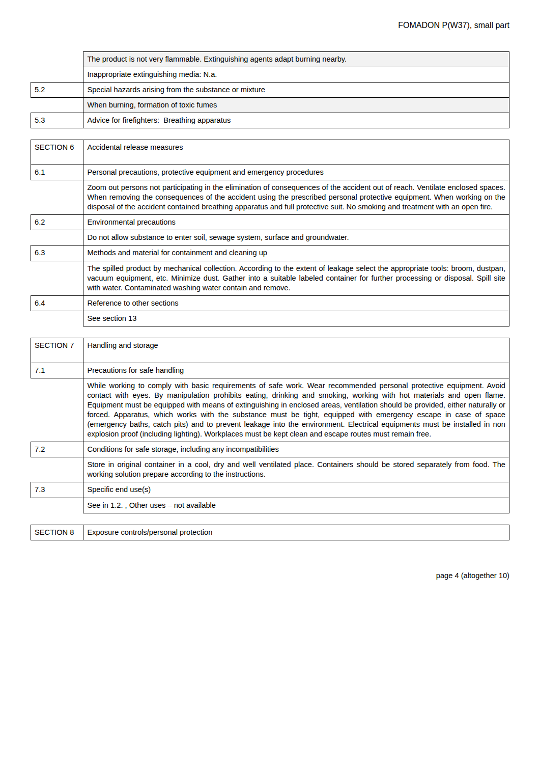FOMADON P(W37), small part
| | The product is not very flammable. Extinguishing agents adapt burning nearby. |
| | Inappropriate extinguishing media: N.a. |
| 5.2 | Special hazards arising from the substance or mixture |
| | When burning, formation of toxic fumes |
| 5.3 | Advice for firefighters: Breathing apparatus |
| SECTION 6 | Accidental release measures |
| 6.1 | Personal precautions, protective equipment and emergency procedures |
| | Zoom out persons not participating in the elimination of consequences of the accident out of reach. Ventilate enclosed spaces. When removing the consequences of the accident using the prescribed personal protective equipment. When working on the disposal of the accident contained breathing apparatus and full protective suit. No smoking and treatment with an open fire. |
| 6.2 | Environmental precautions |
| | Do not allow substance to enter soil, sewage system, surface and groundwater. |
| 6.3 | Methods and material for containment and cleaning up |
| | The spilled product by mechanical collection. According to the extent of leakage select the appropriate tools: broom, dustpan, vacuum equipment, etc. Minimize dust. Gather into a suitable labeled container for further processing or disposal. Spill site with water. Contaminated washing water contain and remove. |
| 6.4 | Reference to other sections |
| | See section 13 |
| SECTION 7 | Handling and storage |
| 7.1 | Precautions for safe handling |
| | While working to comply with basic requirements of safe work. Wear recommended personal protective equipment. Avoid contact with eyes. By manipulation prohibits eating, drinking and smoking, working with hot materials and open flame. Equipment must be equipped with means of extinguishing in enclosed areas, ventilation should be provided, either naturally or forced. Apparatus, which works with the substance must be tight, equipped with emergency escape in case of space (emergency baths, catch pits) and to prevent leakage into the environment. Electrical equipments must be installed in non explosion proof (including lighting). Workplaces must be kept clean and escape routes must remain free. |
| 7.2 | Conditions for safe storage, including any incompatibilities |
| | Store in original container in a cool, dry and well ventilated place. Containers should be stored separately from food. The working solution prepare according to the instructions. |
| 7.3 | Specific end use(s) |
| | See in 1.2. , Other uses – not available |
| SECTION 8 | Exposure controls/personal protection |
page 4 (altogether 10)